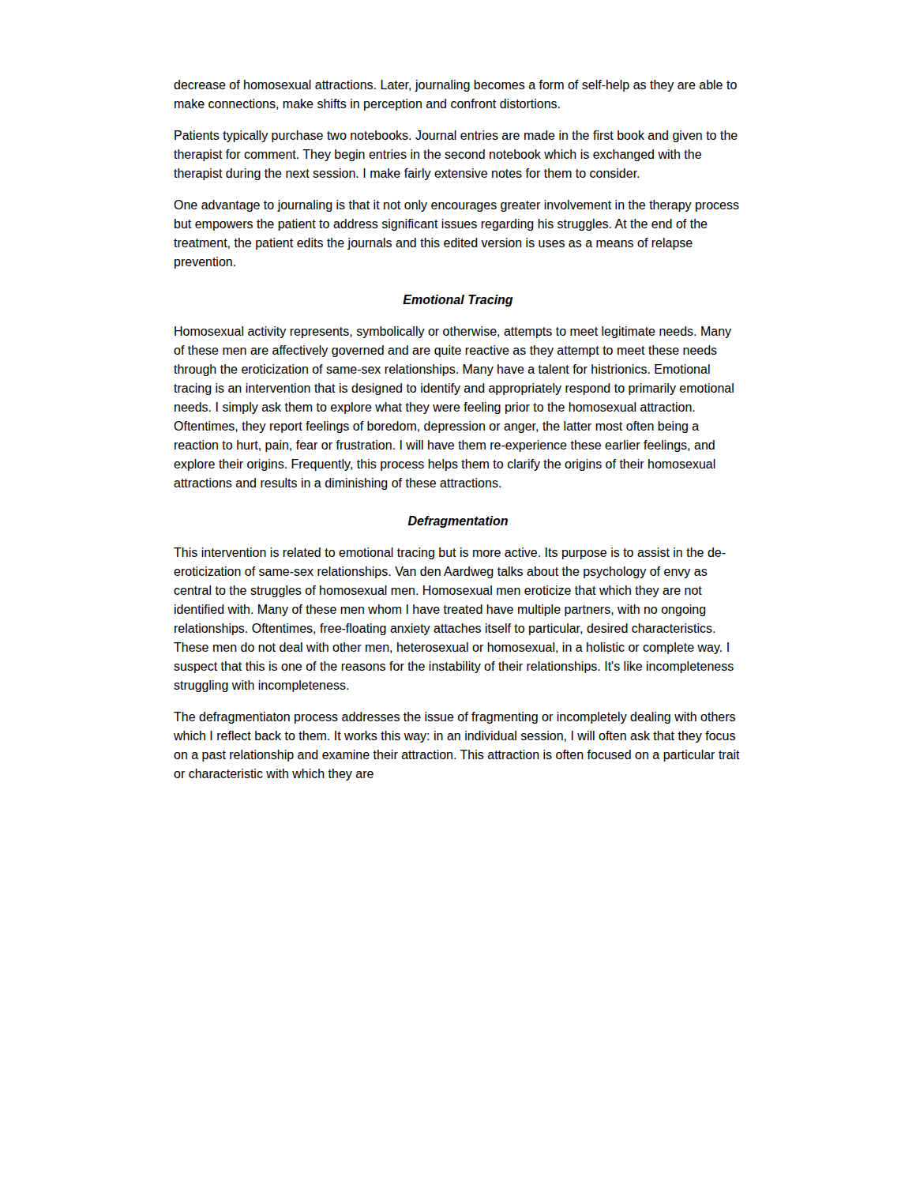decrease of homosexual attractions. Later, journaling becomes a form of self-help as they are able to make connections, make shifts in perception and confront distortions.
Patients typically purchase two notebooks. Journal entries are made in the first book and given to the therapist for comment. They begin entries in the second notebook which is exchanged with the therapist during the next session. I make fairly extensive notes for them to consider.
One advantage to journaling is that it not only encourages greater involvement in the therapy process but empowers the patient to address significant issues regarding his struggles. At the end of the treatment, the patient edits the journals and this edited version is uses as a means of relapse prevention.
Emotional Tracing
Homosexual activity represents, symbolically or otherwise, attempts to meet legitimate needs. Many of these men are affectively governed and are quite reactive as they attempt to meet these needs through the eroticization of same-sex relationships. Many have a talent for histrionics. Emotional tracing is an intervention that is designed to identify and appropriately respond to primarily emotional needs. I simply ask them to explore what they were feeling prior to the homosexual attraction. Oftentimes, they report feelings of boredom, depression or anger, the latter most often being a reaction to hurt, pain, fear or frustration. I will have them re-experience these earlier feelings, and explore their origins. Frequently, this process helps them to clarify the origins of their homosexual attractions and results in a diminishing of these attractions.
Defragmentation
This intervention is related to emotional tracing but is more active. Its purpose is to assist in the de-eroticization of same-sex relationships. Van den Aardweg talks about the psychology of envy as central to the struggles of homosexual men. Homosexual men eroticize that which they are not identified with. Many of these men whom I have treated have multiple partners, with no ongoing relationships. Oftentimes, free-floating anxiety attaches itself to particular, desired characteristics. These men do not deal with other men, heterosexual or homosexual, in a holistic or complete way. I suspect that this is one of the reasons for the instability of their relationships. It's like incompleteness struggling with incompleteness.
The defragmentiaton process addresses the issue of fragmenting or incompletely dealing with others which I reflect back to them. It works this way: in an individual session, I will often ask that they focus on a past relationship and examine their attraction. This attraction is often focused on a particular trait or characteristic with which they are